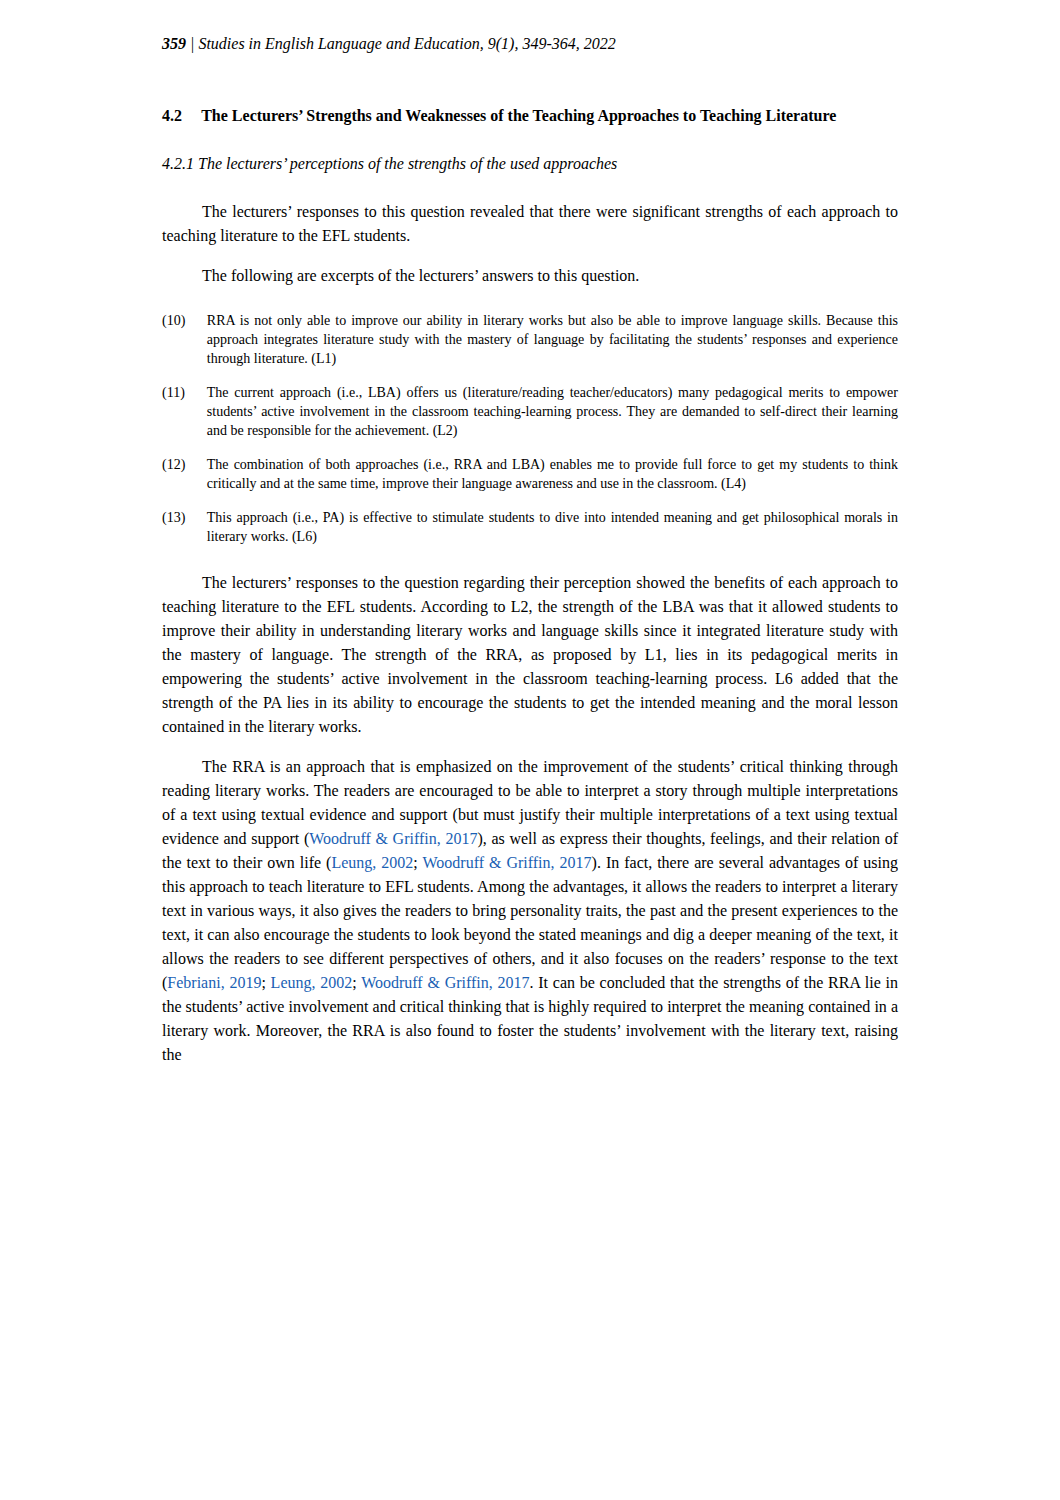359 | Studies in English Language and Education, 9(1), 349-364, 2022
4.2 The Lecturers’ Strengths and Weaknesses of the Teaching Approaches to Teaching Literature
4.2.1 The lecturers’ perceptions of the strengths of the used approaches
The lecturers’ responses to this question revealed that there were significant strengths of each approach to teaching literature to the EFL students.
The following are excerpts of the lecturers’ answers to this question.
(10) RRA is not only able to improve our ability in literary works but also be able to improve language skills. Because this approach integrates literature study with the mastery of language by facilitating the students’ responses and experience through literature. (L1)
(11) The current approach (i.e., LBA) offers us (literature/reading teacher/educators) many pedagogical merits to empower students’ active involvement in the classroom teaching-learning process. They are demanded to self-direct their learning and be responsible for the achievement. (L2)
(12) The combination of both approaches (i.e., RRA and LBA) enables me to provide full force to get my students to think critically and at the same time, improve their language awareness and use in the classroom. (L4)
(13) This approach (i.e., PA) is effective to stimulate students to dive into intended meaning and get philosophical morals in literary works. (L6)
The lecturers’ responses to the question regarding their perception showed the benefits of each approach to teaching literature to the EFL students. According to L2, the strength of the LBA was that it allowed students to improve their ability in understanding literary works and language skills since it integrated literature study with the mastery of language. The strength of the RRA, as proposed by L1, lies in its pedagogical merits in empowering the students’ active involvement in the classroom teaching-learning process. L6 added that the strength of the PA lies in its ability to encourage the students to get the intended meaning and the moral lesson contained in the literary works.
The RRA is an approach that is emphasized on the improvement of the students’ critical thinking through reading literary works. The readers are encouraged to be able to interpret a story through multiple interpretations of a text using textual evidence and support (but must justify their multiple interpretations of a text using textual evidence and support (Woodruff & Griffin, 2017), as well as express their thoughts, feelings, and their relation of the text to their own life (Leung, 2002; Woodruff & Griffin, 2017). In fact, there are several advantages of using this approach to teach literature to EFL students. Among the advantages, it allows the readers to interpret a literary text in various ways, it also gives the readers to bring personality traits, the past and the present experiences to the text, it can also encourage the students to look beyond the stated meanings and dig a deeper meaning of the text, it allows the readers to see different perspectives of others, and it also focuses on the readers’ response to the text (Febriani, 2019; Leung, 2002; Woodruff & Griffin, 2017. It can be concluded that the strengths of the RRA lie in the students’ active involvement and critical thinking that is highly required to interpret the meaning contained in a literary work. Moreover, the RRA is also found to foster the students’ involvement with the literary text, raising the